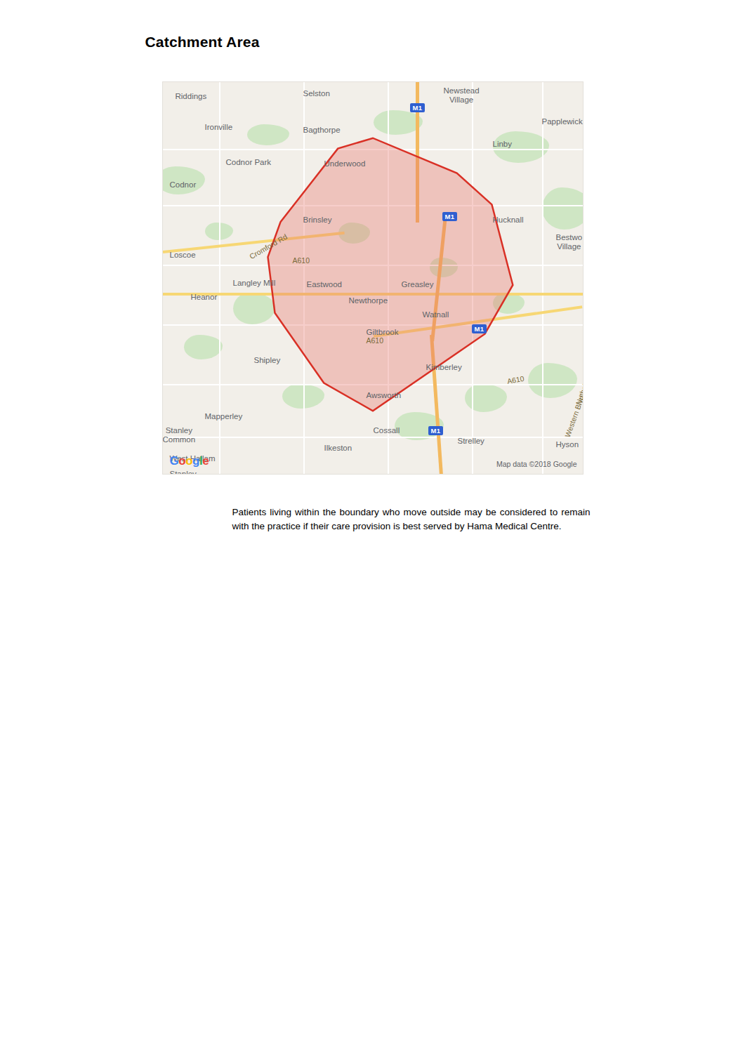Catchment Area
Riddings
Selston
Newstead
Village
Papplewick
Ironville
Bagthorpe
Linby
Codnor Park
Underwood
Codnor
Brinsley
Hucknall
Bestwo
Village
Loscoe
Langley Mill
Eastwood
Greasley
Heanor
Newthorpe
Watnall
Giltbrook
Shipley
Kimberley
Awsworth
Mapperley
Stanley
Common
Cossall
Strelley
Ilkeston
Hyson
West Hallam
Stanley
Trowell
Cromford Rd
A610
A610
A610
Nuthall Rd
Western Blvd
M1
M1
M1
M1
Google
Map data ©2018 Google
Patients living within the boundary who move outside may be considered to remain with the practice if their care provision is best served by Hama Medical Centre.